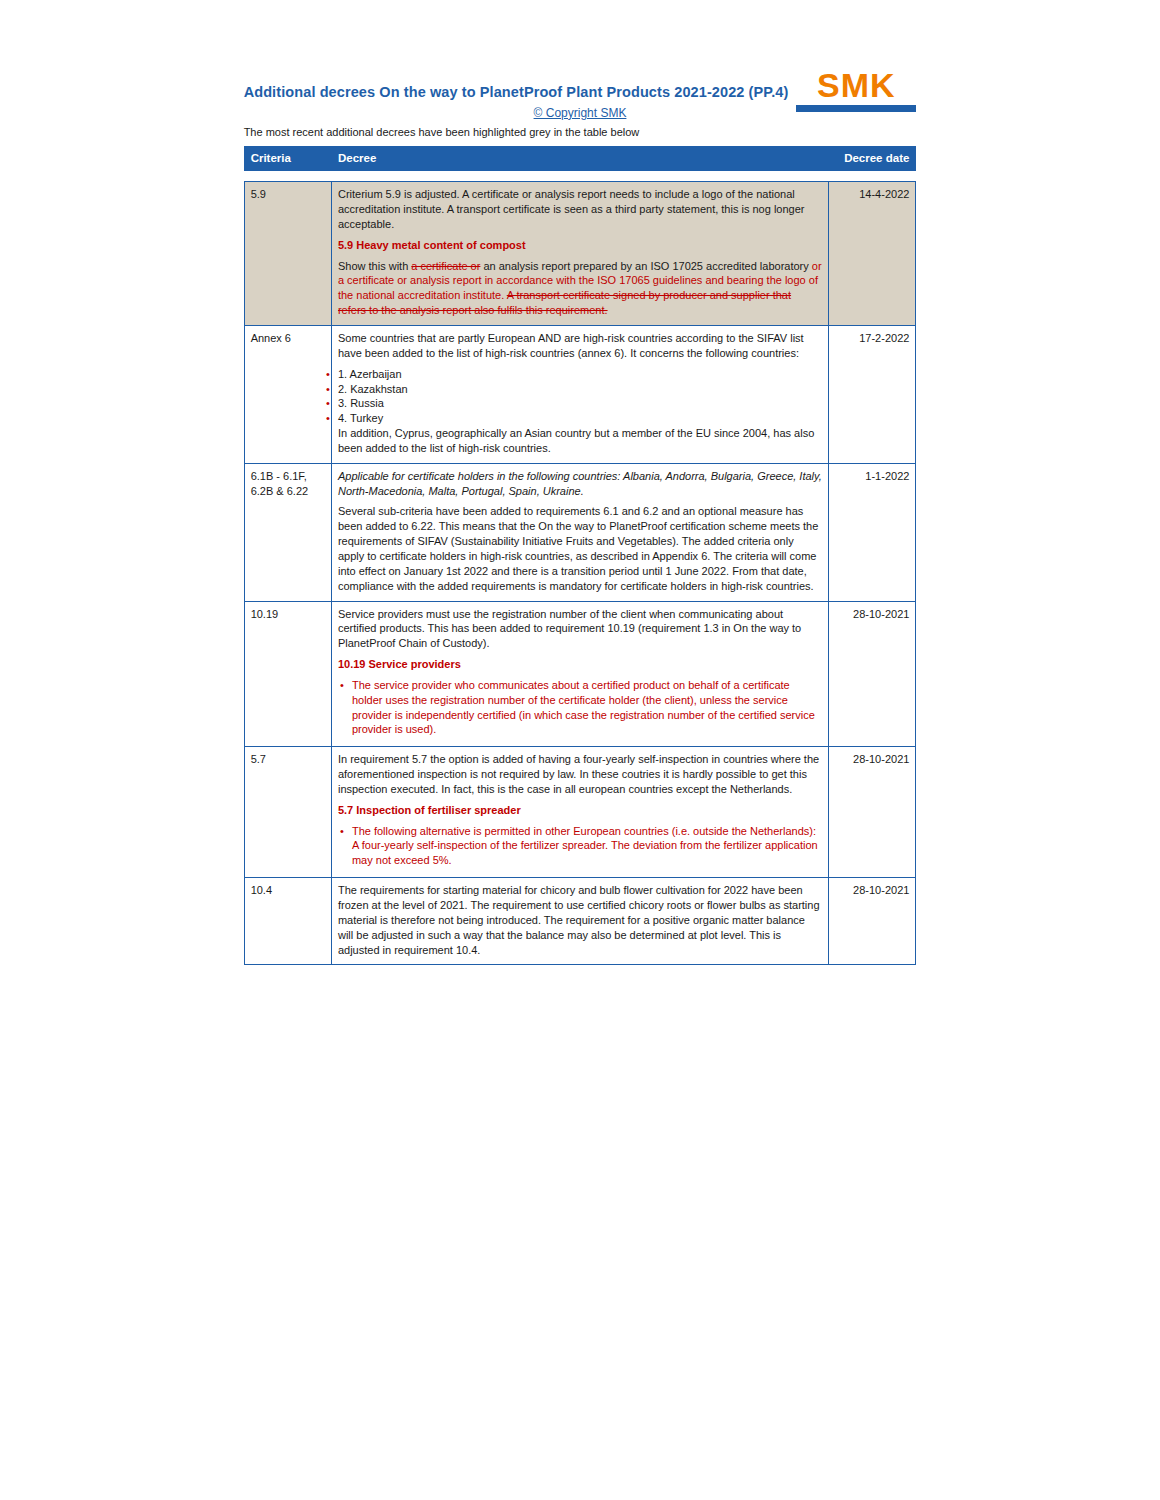SMK
Additional decrees On the way to PlanetProof Plant Products 2021-2022 (PP.4)
© Copyright SMK
The most recent additional decrees have been highlighted grey in the table below
| Criteria | Decree | Decree date |
| --- | --- | --- |
| 5.9 | Criterium 5.9 is adjusted. A certificate or analysis report needs to include a logo of the national accreditation institute. A transport certificate is seen as a third party statement, this is nog longer acceptable. 5.9 Heavy metal content of compost Show this with a certificate or an analysis report prepared by an ISO 17025 accredited laboratory or a certificate or analysis report in accordance with the ISO 17065 guidelines and bearing the logo of the national accreditation institute. A transport certificate signed by producer and supplier that refers to the analysis report also fulfils this requirement. | 14-4-2022 |
| Annex 6 | Some countries that are partly European AND are high-risk countries according to the SIFAV list have been added to the list of high-risk countries (annex 6). It concerns the following countries: 1. Azerbaijan 2. Kazakhstan 3. Russia 4. Turkey In addition, Cyprus, geographically an Asian country but a member of the EU since 2004, has also been added to the list of high-risk countries. | 17-2-2022 |
| 6.1B - 6.1F, 6.2B & 6.22 | Applicable for certificate holders in the following countries: Albania, Andorra, Bulgaria, Greece, Italy, North-Macedonia, Malta, Portugal, Spain, Ukraine. Several sub-criteria have been added to requirements 6.1 and 6.2 and an optional measure has been added to 6.22. This means that the On the way to PlanetProof certification scheme meets the requirements of SIFAV (Sustainability Initiative Fruits and Vegetables). The added criteria only apply to certificate holders in high-risk countries, as described in Appendix 6. The criteria will come into effect on January 1st 2022 and there is a transition period until 1 June 2022. From that date, compliance with the added requirements is mandatory for certificate holders in high-risk countries. | 1-1-2022 |
| 10.19 | Service providers must use the registration number of the client when communicating about certified products. This has been added to requirement 10.19 (requirement 1.3 in On the way to PlanetProof Chain of Custody). 10.19 Service providers The service provider who communicates about a certified product on behalf of a certificate holder uses the registration number of the certificate holder (the client), unless the service provider is independently certified (in which case the registration number of the certified service provider is used). | 28-10-2021 |
| 5.7 | In requirement 5.7 the option is added of having a four-yearly self-inspection in countries where the aforementioned inspection is not required by law. In these coutries it is hardly possible to get this inspection executed. In fact, this is the case in all european countries except the Netherlands. 5.7 Inspection of fertiliser spreader The following alternative is permitted in other European countries (i.e. outside the Netherlands): A four-yearly self-inspection of the fertilizer spreader. The deviation from the fertilizer application may not exceed 5%. | 28-10-2021 |
| 10.4 | The requirements for starting material for chicory and bulb flower cultivation for 2022 have been frozen at the level of 2021. The requirement to use certified chicory roots or flower bulbs as starting material is therefore not being introduced. The requirement for a positive organic matter balance will be adjusted in such a way that the balance may also be determined at plot level. This is adjusted in requirement 10.4. | 28-10-2021 |